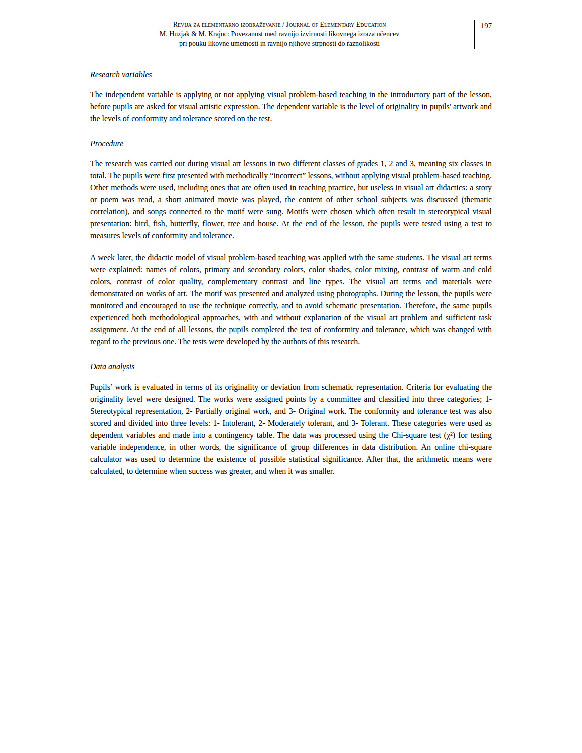Revija za elementarno izobraževanje / Journal of Elementary Education
M. Huzjak & M. Krajnc: Povezanost med ravnijo izvirnosti likovnega izraza učencev
pri pouku likovne umetnosti in ravnijo njihove strpnosti do raznolikosti
197
Research variables
The independent variable is applying or not applying visual problem-based teaching in the introductory part of the lesson, before pupils are asked for visual artistic expression. The dependent variable is the level of originality in pupils' artwork and the levels of conformity and tolerance scored on the test.
Procedure
The research was carried out during visual art lessons in two different classes of grades 1, 2 and 3, meaning six classes in total. The pupils were first presented with methodically “incorrect” lessons, without applying visual problem-based teaching. Other methods were used, including ones that are often used in teaching practice, but useless in visual art didactics: a story or poem was read, a short animated movie was played, the content of other school subjects was discussed (thematic correlation), and songs connected to the motif were sung. Motifs were chosen which often result in stereotypical visual presentation: bird, fish, butterfly, flower, tree and house. At the end of the lesson, the pupils were tested using a test to measures levels of conformity and tolerance.
A week later, the didactic model of visual problem-based teaching was applied with the same students. The visual art terms were explained: names of colors, primary and secondary colors, color shades, color mixing, contrast of warm and cold colors, contrast of color quality, complementary contrast and line types. The visual art terms and materials were demonstrated on works of art. The motif was presented and analyzed using photographs. During the lesson, the pupils were monitored and encouraged to use the technique correctly, and to avoid schematic presentation. Therefore, the same pupils experienced both methodological approaches, with and without explanation of the visual art problem and sufficient task assignment. At the end of all lessons, the pupils completed the test of conformity and tolerance, which was changed with regard to the previous one. The tests were developed by the authors of this research.
Data analysis
Pupils’ work is evaluated in terms of its originality or deviation from schematic representation. Criteria for evaluating the originality level were designed. The works were assigned points by a committee and classified into three categories; 1- Stereotypical representation, 2- Partially original work, and 3- Original work. The conformity and tolerance test was also scored and divided into three levels: 1- Intolerant, 2- Moderately tolerant, and 3- Tolerant. These categories were used as dependent variables and made into a contingency table. The data was processed using the Chi-square test (χ²) for testing variable independence, in other words, the significance of group differences in data distribution. An online chi-square calculator was used to determine the existence of possible statistical significance. After that, the arithmetic means were calculated, to determine when success was greater, and when it was smaller.